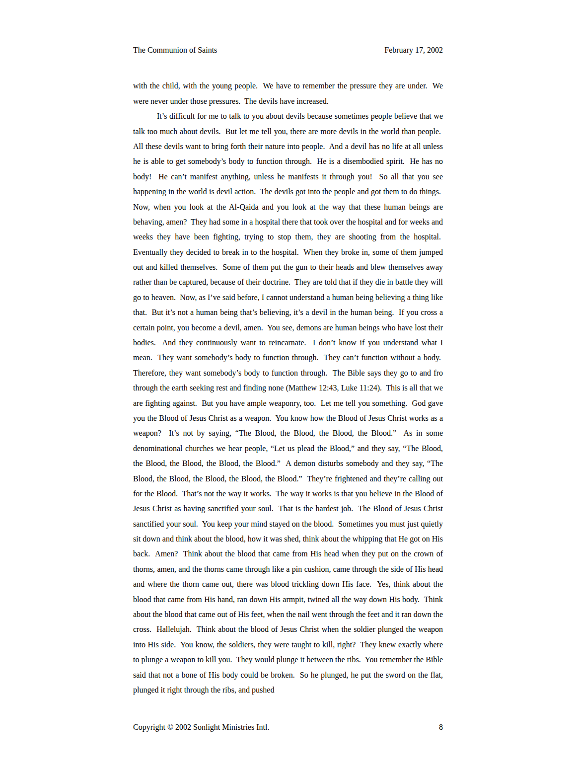The Communion of Saints
February 17, 2002
with the child, with the young people. We have to remember the pressure they are under. We were never under those pressures. The devils have increased.
It’s difficult for me to talk to you about devils because sometimes people believe that we talk too much about devils. But let me tell you, there are more devils in the world than people. All these devils want to bring forth their nature into people. And a devil has no life at all unless he is able to get somebody’s body to function through. He is a disembodied spirit. He has no body! He can’t manifest anything, unless he manifests it through you! So all that you see happening in the world is devil action. The devils got into the people and got them to do things. Now, when you look at the Al-Qaida and you look at the way that these human beings are behaving, amen? They had some in a hospital there that took over the hospital and for weeks and weeks they have been fighting, trying to stop them, they are shooting from the hospital. Eventually they decided to break in to the hospital. When they broke in, some of them jumped out and killed themselves. Some of them put the gun to their heads and blew themselves away rather than be captured, because of their doctrine. They are told that if they die in battle they will go to heaven. Now, as I’ve said before, I cannot understand a human being believing a thing like that. But it’s not a human being that’s believing, it’s a devil in the human being. If you cross a certain point, you become a devil, amen. You see, demons are human beings who have lost their bodies. And they continuously want to reincarnate. I don’t know if you understand what I mean. They want somebody’s body to function through. They can’t function without a body. Therefore, they want somebody’s body to function through. The Bible says they go to and fro through the earth seeking rest and finding none (Matthew 12:43, Luke 11:24). This is all that we are fighting against. But you have ample weaponry, too. Let me tell you something. God gave you the Blood of Jesus Christ as a weapon. You know how the Blood of Jesus Christ works as a weapon? It’s not by saying, “The Blood, the Blood, the Blood, the Blood.” As in some denominational churches we hear people, “Let us plead the Blood,” and they say, “The Blood, the Blood, the Blood, the Blood, the Blood.” A demon disturbs somebody and they say, “The Blood, the Blood, the Blood, the Blood, the Blood.” They’re frightened and they’re calling out for the Blood. That’s not the way it works. The way it works is that you believe in the Blood of Jesus Christ as having sanctified your soul. That is the hardest job. The Blood of Jesus Christ sanctified your soul. You keep your mind stayed on the blood. Sometimes you must just quietly sit down and think about the blood, how it was shed, think about the whipping that He got on His back. Amen? Think about the blood that came from His head when they put on the crown of thorns, amen, and the thorns came through like a pin cushion, came through the side of His head and where the thorn came out, there was blood trickling down His face. Yes, think about the blood that came from His hand, ran down His armpit, twined all the way down His body. Think about the blood that came out of His feet, when the nail went through the feet and it ran down the cross. Hallelujah. Think about the blood of Jesus Christ when the soldier plunged the weapon into His side. You know, the soldiers, they were taught to kill, right? They knew exactly where to plunge a weapon to kill you. They would plunge it between the ribs. You remember the Bible said that not a bone of His body could be broken. So he plunged, he put the sword on the flat, plunged it right through the ribs, and pushed
Copyright © 2002 Sonlight Ministries Intl.
8